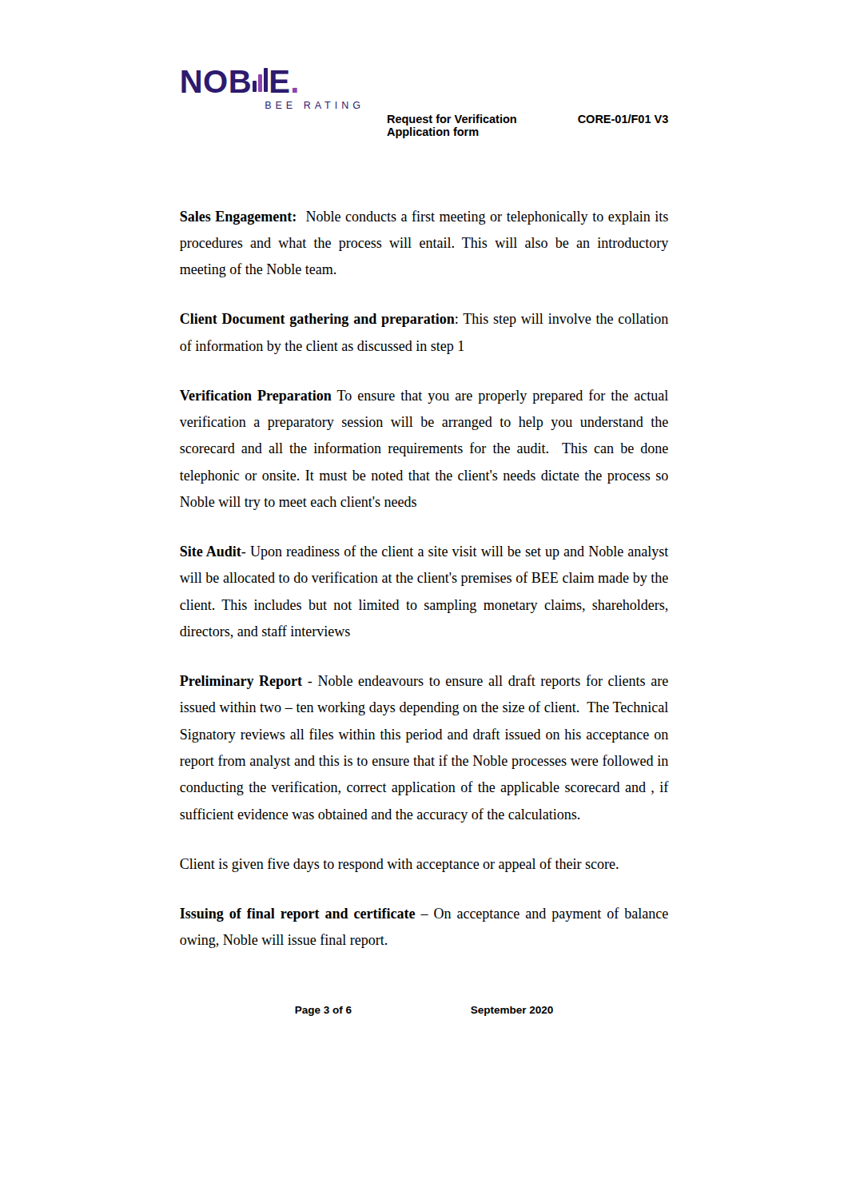NOB E.
BEE RATING
Request for Verification Application form CORE-01/F01 V3
Sales Engagement: Noble conducts a first meeting or telephonically to explain its procedures and what the process will entail. This will also be an introductory meeting of the Noble team.
Client Document gathering and preparation: This step will involve the collation of information by the client as discussed in step 1
Verification Preparation To ensure that you are properly prepared for the actual verification a preparatory session will be arranged to help you understand the scorecard and all the information requirements for the audit. This can be done telephonic or onsite. It must be noted that the client's needs dictate the process so Noble will try to meet each client's needs
Site Audit- Upon readiness of the client a site visit will be set up and Noble analyst will be allocated to do verification at the client's premises of BEE claim made by the client. This includes but not limited to sampling monetary claims, shareholders, directors, and staff interviews
Preliminary Report - Noble endeavours to ensure all draft reports for clients are issued within two – ten working days depending on the size of client. The Technical Signatory reviews all files within this period and draft issued on his acceptance on report from analyst and this is to ensure that if the Noble processes were followed in conducting the verification, correct application of the applicable scorecard and , if sufficient evidence was obtained and the accuracy of the calculations.
Client is given five days to respond with acceptance or appeal of their score.
Issuing of final report and certificate – On acceptance and payment of balance owing, Noble will issue final report.
Page 3 of 6 September 2020